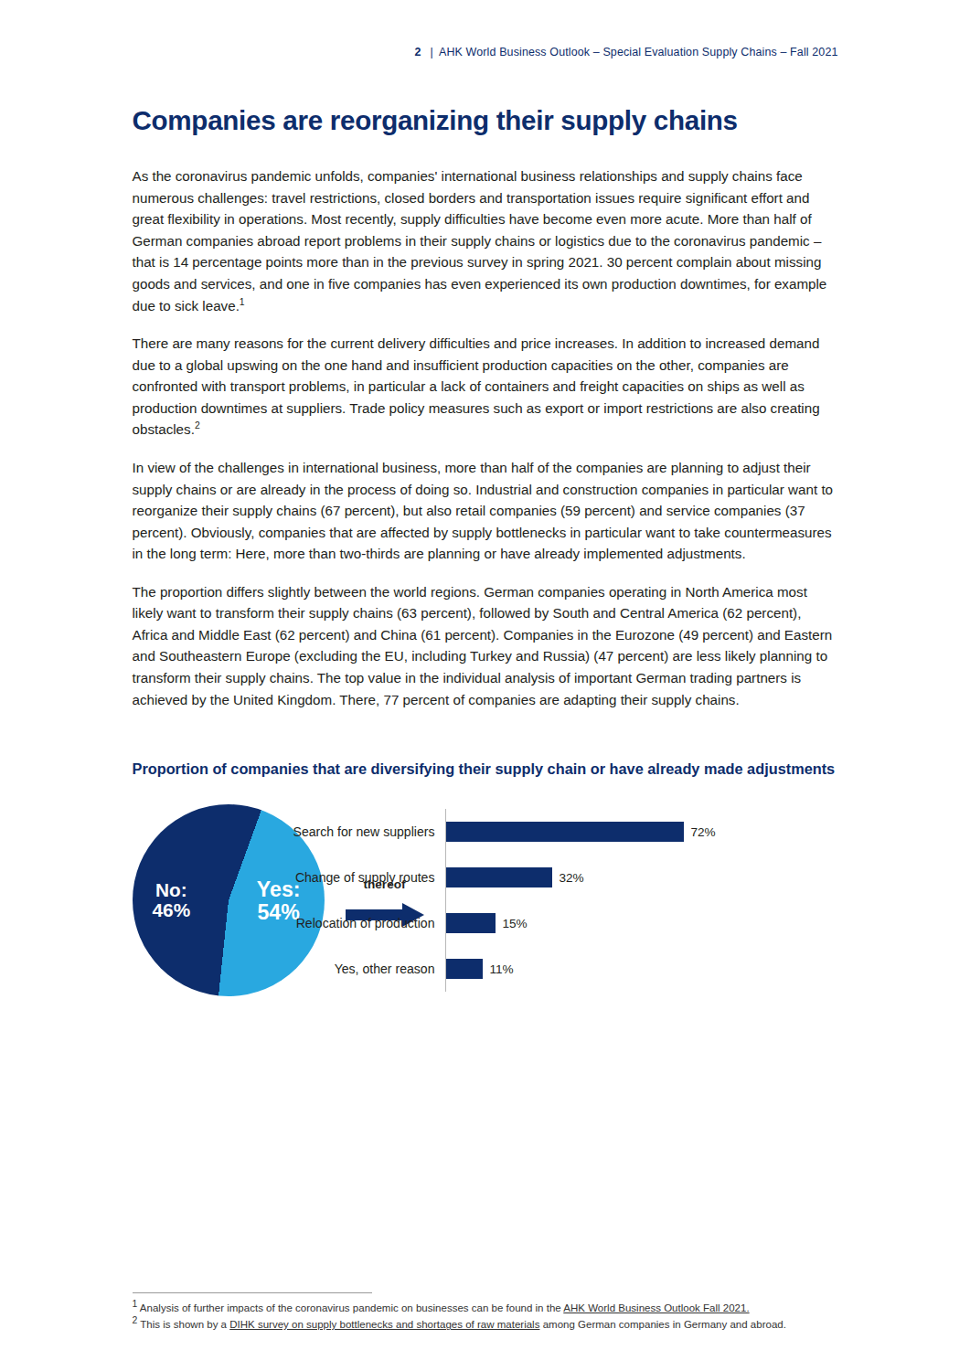2|AHK World Business Outlook – Special Evaluation Supply Chains – Fall 2021
Companies are reorganizing their supply chains
As the coronavirus pandemic unfolds, companies' international business relationships and supply chains face numerous challenges: travel restrictions, closed borders and transportation issues require significant effort and great flexibility in operations. Most recently, supply difficulties have become even more acute. More than half of German companies abroad report problems in their supply chains or logistics due to the coronavirus pandemic – that is 14 percentage points more than in the previous survey in spring 2021. 30 percent complain about missing goods and services, and one in five companies has even experienced its own production downtimes, for example due to sick leave.1
There are many reasons for the current delivery difficulties and price increases. In addition to increased demand due to a global upswing on the one hand and insufficient production capacities on the other, companies are confronted with transport problems, in particular a lack of containers and freight capacities on ships as well as production downtimes at suppliers. Trade policy measures such as export or import restrictions are also creating obstacles.2
In view of the challenges in international business, more than half of the companies are planning to adjust their supply chains or are already in the process of doing so. Industrial and construction companies in particular want to reorganize their supply chains (67 percent), but also retail companies (59 percent) and service companies (37 percent). Obviously, companies that are affected by supply bottlenecks in particular want to take countermeasures in the long term: Here, more than two-thirds are planning or have already implemented adjustments.
The proportion differs slightly between the world regions. German companies operating in North America most likely want to transform their supply chains (63 percent), followed by South and Central America (62 percent), Africa and Middle East (62 percent) and China (61 percent). Companies in the Eurozone (49 percent) and Eastern and Southeastern Europe (excluding the EU, including Turkey and Russia) (47 percent) are less likely planning to transform their supply chains. The top value in the individual analysis of important German trading partners is achieved by the United Kingdom. There, 77 percent of companies are adapting their supply chains.
Proportion of companies that are diversifying their supply chain or have already made adjustments
Yes: 54%
No: 46%
thereof
Search for new suppliers
72%
Change of supply routes
32%
Relocation of production
15%
Yes, other reason
11%
1 Analysis of further impacts of the coronavirus pandemic on businesses can be found in the AHK World Business Outlook Fall 2021.
2 This is shown by a DIHK survey on supply bottlenecks and shortages of raw materials among German companies in Germany and abroad.